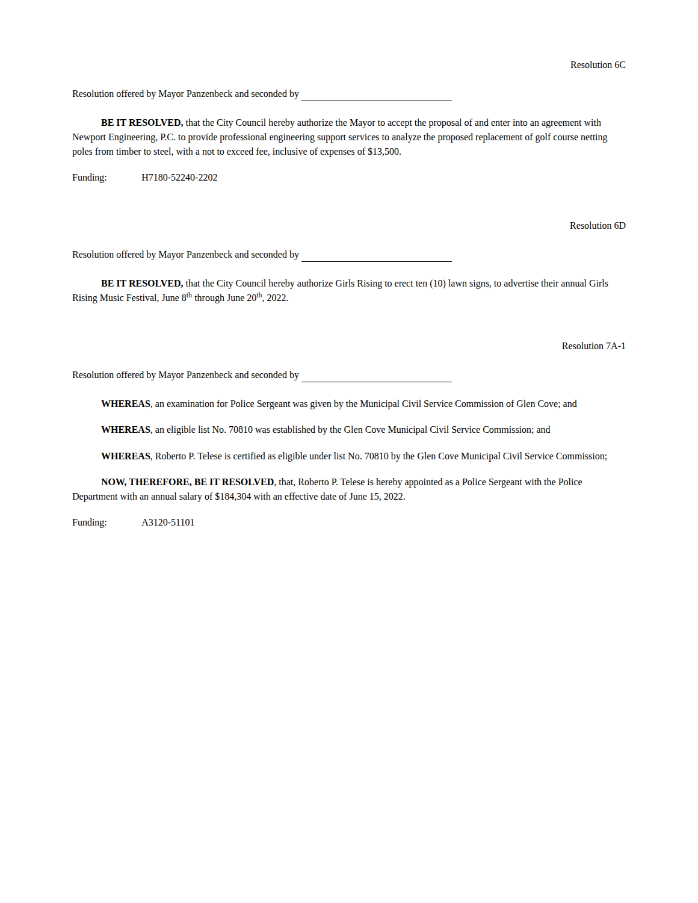Resolution 6C
Resolution offered by Mayor Panzenbeck and seconded by
BE IT RESOLVED, that the City Council hereby authorize the Mayor to accept the proposal of and enter into an agreement with Newport Engineering, P.C. to provide professional engineering support services to analyze the proposed replacement of golf course netting poles from timber to steel, with a not to exceed fee, inclusive of expenses of $13,500.
Funding: H7180-52240-2202
Resolution 6D
Resolution offered by Mayor Panzenbeck and seconded by
BE IT RESOLVED, that the City Council hereby authorize Girls Rising to erect ten (10) lawn signs, to advertise their annual Girls Rising Music Festival, June 8th through June 20th, 2022.
Resolution 7A-1
Resolution offered by Mayor Panzenbeck and seconded by
WHEREAS, an examination for Police Sergeant was given by the Municipal Civil Service Commission of Glen Cove; and
WHEREAS, an eligible list No. 70810 was established by the Glen Cove Municipal Civil Service Commission; and
WHEREAS, Roberto P. Telese is certified as eligible under list No. 70810 by the Glen Cove Municipal Civil Service Commission;
NOW, THEREFORE, BE IT RESOLVED, that, Roberto P. Telese is hereby appointed as a Police Sergeant with the Police Department with an annual salary of $184,304 with an effective date of June 15, 2022.
Funding: A3120-51101